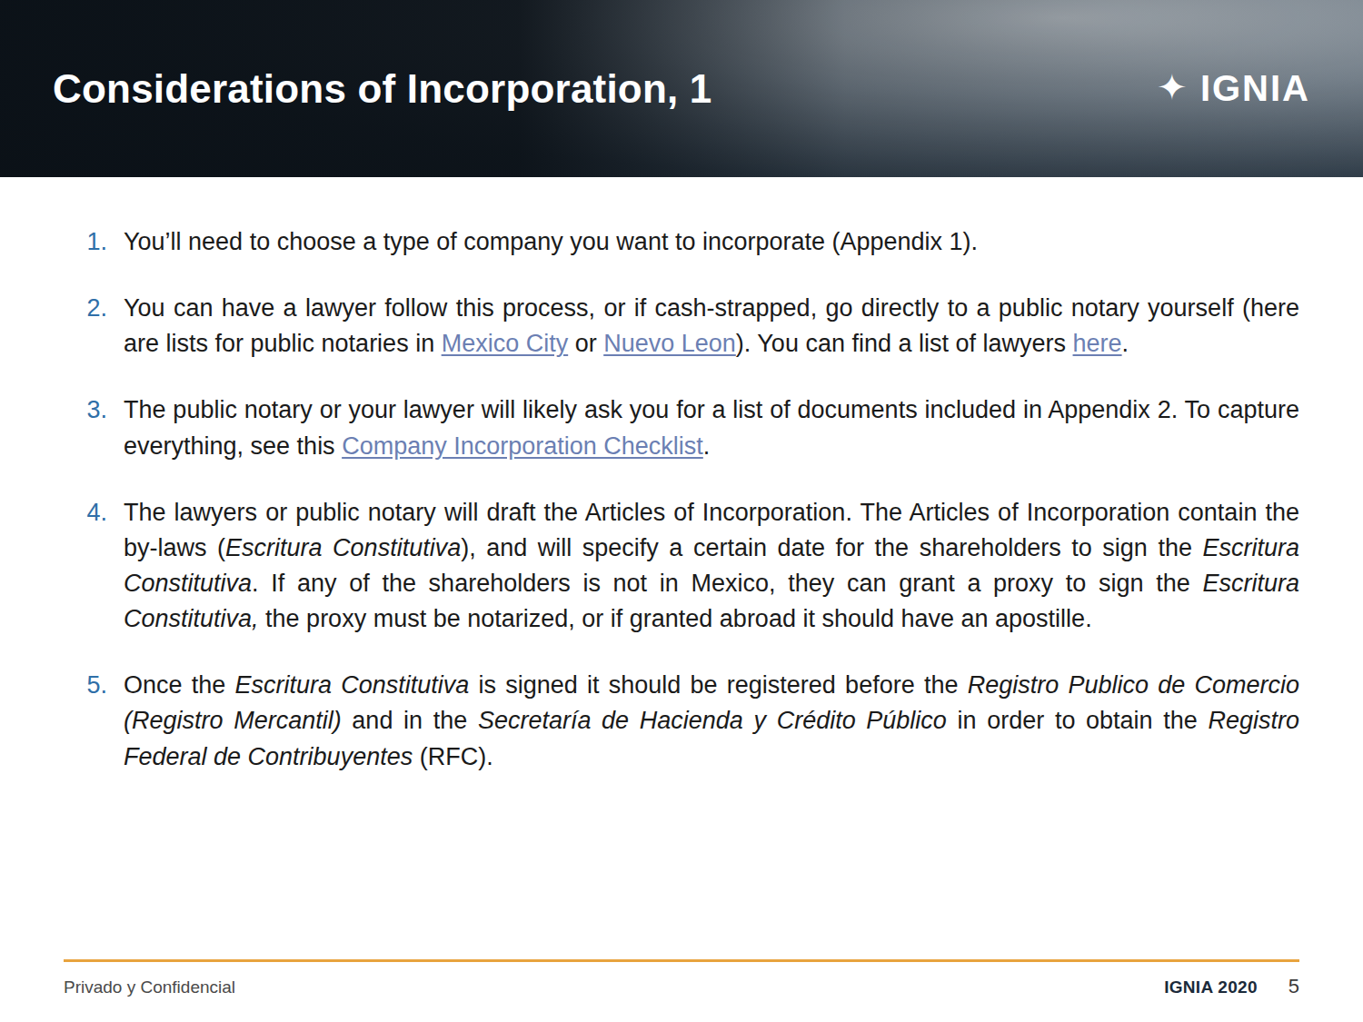Considerations of Incorporation, 1
✦ IGNIA
You’ll need to choose a type of company you want to incorporate (Appendix 1).
You can have a lawyer follow this process, or if cash-strapped, go directly to a public notary yourself (here are lists for public notaries in Mexico City or Nuevo Leon). You can find a list of lawyers here.
The public notary or your lawyer will likely ask you for a list of documents included in Appendix 2. To capture everything, see this Company Incorporation Checklist.
The lawyers or public notary will draft the Articles of Incorporation. The Articles of Incorporation contain the by-laws (Escritura Constitutiva), and will specify a certain date for the shareholders to sign the Escritura Constitutiva. If any of the shareholders is not in Mexico, they can grant a proxy to sign the Escritura Constitutiva, the proxy must be notarized, or if granted abroad it should have an apostille.
Once the Escritura Constitutiva is signed it should be registered before the Registro Publico de Comercio (Registro Mercantil) and in the Secretaría de Hacienda y Crédito Público in order to obtain the Registro Federal de Contribuyentes (RFC).
Privado y Confidencial
IGNIA 2020 5